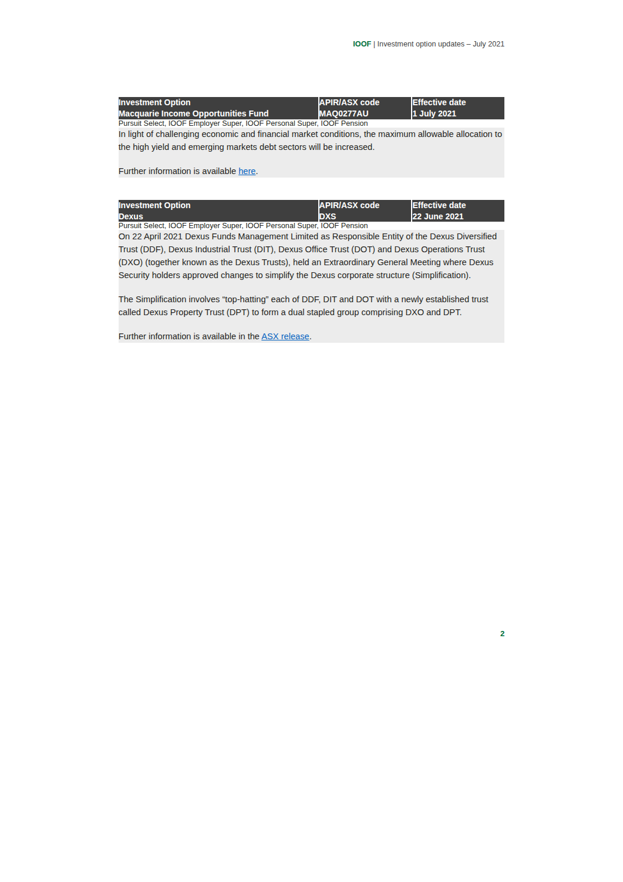IOOF | Investment option updates – July 2021
| Investment Option Macquarie Income Opportunities Fund | APIR/ASX code MAQ0277AU | Effective date 1 July 2021 |
| Pursuit Select, IOOF Employer Super, IOOF Personal Super, IOOF Pension |
| In light of challenging economic and financial market conditions, the maximum allowable allocation to the high yield and emerging markets debt sectors will be increased. Further information is available here . |
| Investment Option Dexus | APIR/ASX code DXS | Effective date 22 June 2021 |
| Pursuit Select, IOOF Employer Super, IOOF Personal Super, IOOF Pension |
| On 22 April 2021 Dexus Funds Management Limited as Responsible Entity of the Dexus Diversified Trust (DDF), Dexus Industrial Trust (DIT), Dexus Office Trust (DOT) and Dexus Operations Trust (DXO) (together known as the Dexus Trusts), held an Extraordinary General Meeting where Dexus Security holders approved changes to simplify the Dexus corporate structure (Simplification). The Simplification involves “top-hatting” each of DDF, DIT and DOT with a newly established trust called Dexus Property Trust (DPT) to form a dual stapled group comprising DXO and DPT. Further information is available in the ASX release . |
2